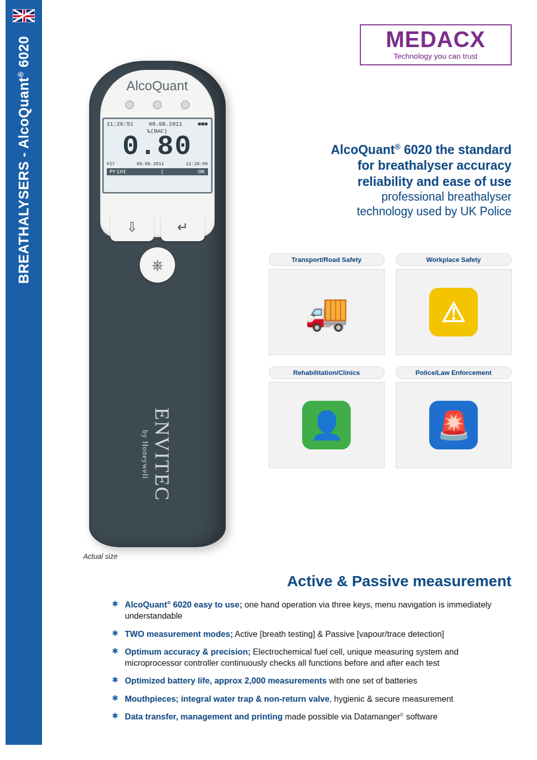BREATHALYSERS - AlcoQuant® 6020
MEDACX
Technology you can trust
AlcoQuant
11:26:5109.08.2011■■■
‰(BAC)
0.80
#2709.08.201111:26:09
Print|OK
⇩
↵
⎈
ENVITEC by Honeywell
Actual size
AlcoQuant® 6020 the standard
for breathalyser accuracy
reliability and ease of use
professional breathalyser
technology used by UK Police
Transport/Road Safety
🚚
Workplace Safety
⚠
Rehabilitation/Clinics
👤
Police/Law Enforcement
🚨
Active & Passive measurement
AlcoQuant® 6020 easy to use; one hand operation via three keys, menu navigation is immediately understandable
TWO measurement modes; Active [breath testing] & Passive [vapour/trace detection]
Optimum accuracy & precision; Electrochemical fuel cell, unique measuring system and microprocessor controller continuously checks all functions before and after each test
Optimized battery life, approx 2,000 measurements with one set of batteries
Mouthpieces; integral water trap & non-return valve, hygienic & secure measurement
Data transfer, management and printing made possible via Datamanger© software